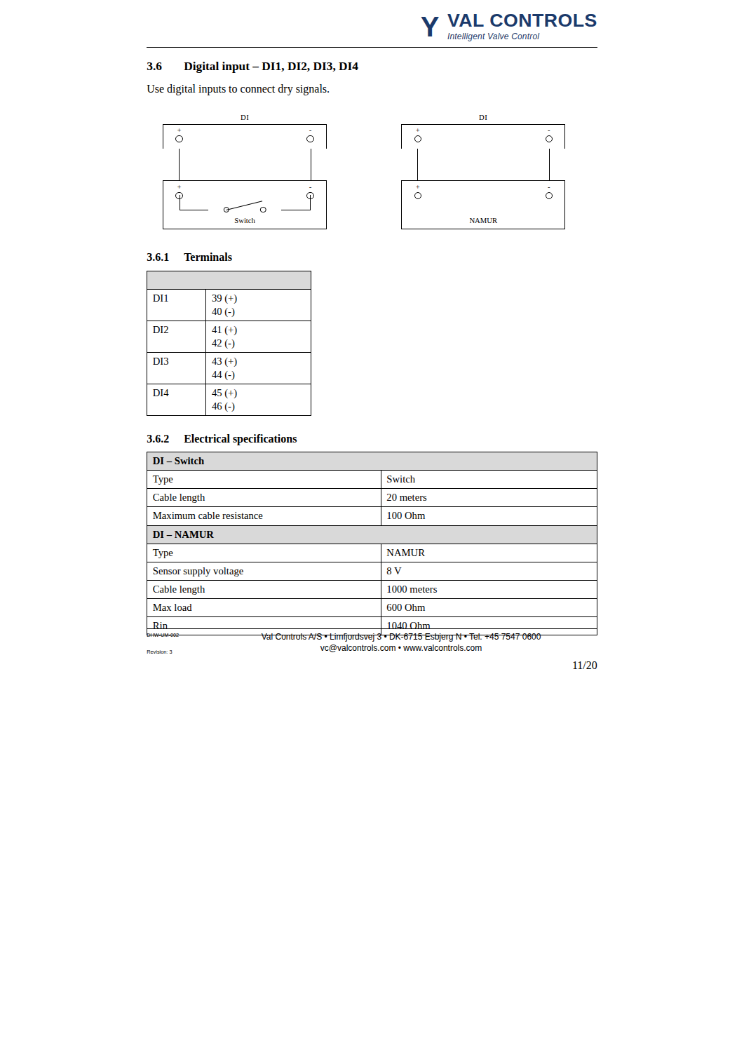Y VAL CONTROLS
Intelligent Valve Control
3.6 Digital input – DI1, DI2, DI3, DI4
Use digital inputs to connect dry signals.
DI
+
-
+
-
Switch
DI
+
-
+
-
NAMUR
3.6.1 Terminals
| DI1 | 39 (+) 40 (-) |
| DI2 | 41 (+) 42 (-) |
| DI3 | 43 (+) 44 (-) |
| DI4 | 45 (+) 46 (-) |
3.6.2 Electrical specifications
| DI – Switch |
| Type | Switch |
| Cable length | 20 meters |
| Maximum cable resistance | 100 Ohm |
| DI – NAMUR |
| Type | NAMUR |
| Sensor supply voltage | 8 V |
| Cable length | 1000 meters |
| Max load | 600 Ohm |
| Rin | 1040 Ohm |
DHW-UM-002
Revision: 3
Val Controls A/S • Limfjordsvej 3 • DK-6715 Esbjerg N • Tel. +45 7547 0600
vc@valcontrols.com • www.valcontrols.com
11/20